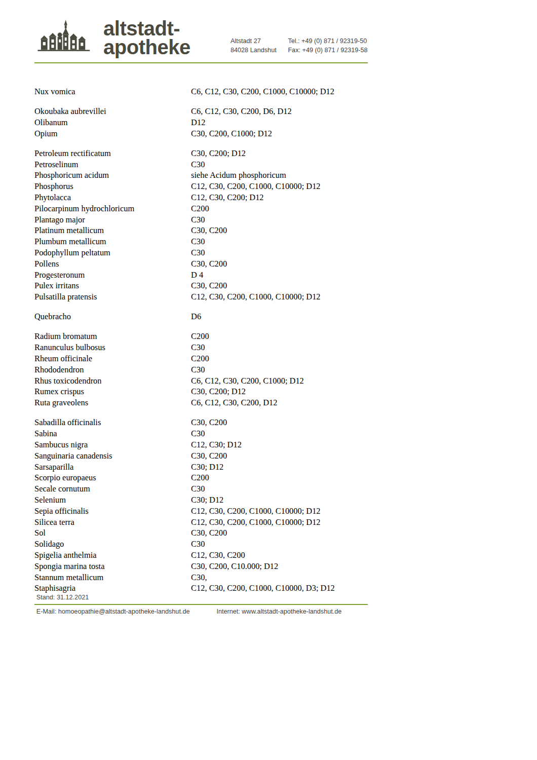altstadt-apotheke
Altstadt 27
84028 Landshut
Tel.: +49 (0) 871 / 92319-50
Fax: +49 (0) 871 / 92319-58
| Nux vomica | C6, C12, C30, C200, C1000, C10000; D12 |
| Okoubaka aubrevillei | C6, C12, C30, C200, D6, D12 |
| Olibanum | D12 |
| Opium | C30, C200, C1000; D12 |
| Petroleum rectificatum | C30, C200; D12 |
| Petroselinum | C30 |
| Phosphoricum acidum | siehe Acidum phosphoricum |
| Phosphorus | C12, C30, C200, C1000, C10000; D12 |
| Phytolacca | C12, C30, C200; D12 |
| Pilocarpinum hydrochloricum | C200 |
| Plantago major | C30 |
| Platinum metallicum | C30, C200 |
| Plumbum metallicum | C30 |
| Podophyllum peltatum | C30 |
| Pollens | C30, C200 |
| Progesteronum | D 4 |
| Pulex irritans | C30, C200 |
| Pulsatilla pratensis | C12, C30, C200, C1000, C10000; D12 |
| Quebracho | D6 |
| Radium bromatum | C200 |
| Ranunculus bulbosus | C30 |
| Rheum officinale | C200 |
| Rhododendron | C30 |
| Rhus toxicodendron | C6, C12, C30, C200, C1000; D12 |
| Rumex crispus | C30, C200; D12 |
| Ruta graveolens | C6, C12, C30, C200, D12 |
| Sabadilla officinalis | C30, C200 |
| Sabina | C30 |
| Sambucus nigra | C12, C30; D12 |
| Sanguinaria canadensis | C30, C200 |
| Sarsaparilla | C30; D12 |
| Scorpio europaeus | C200 |
| Secale cornutum | C30 |
| Selenium | C30; D12 |
| Sepia officinalis | C12, C30, C200, C1000, C10000; D12 |
| Silicea terra | C12, C30, C200, C1000, C10000; D12 |
| Sol | C30, C200 |
| Solidago | C30 |
| Spigelia anthelmia | C12, C30, C200 |
| Spongia marina tosta | C30, C200, C10.000; D12 |
| Stannum metallicum | C30, |
| Staphisagria | C12, C30, C200, C1000, C10000, D3; D12 |
Stand: 31.12.2021
E-Mail: homoeopathie@altstadt-apotheke-landshut.de Internet: www.altstadt-apotheke-landshut.de